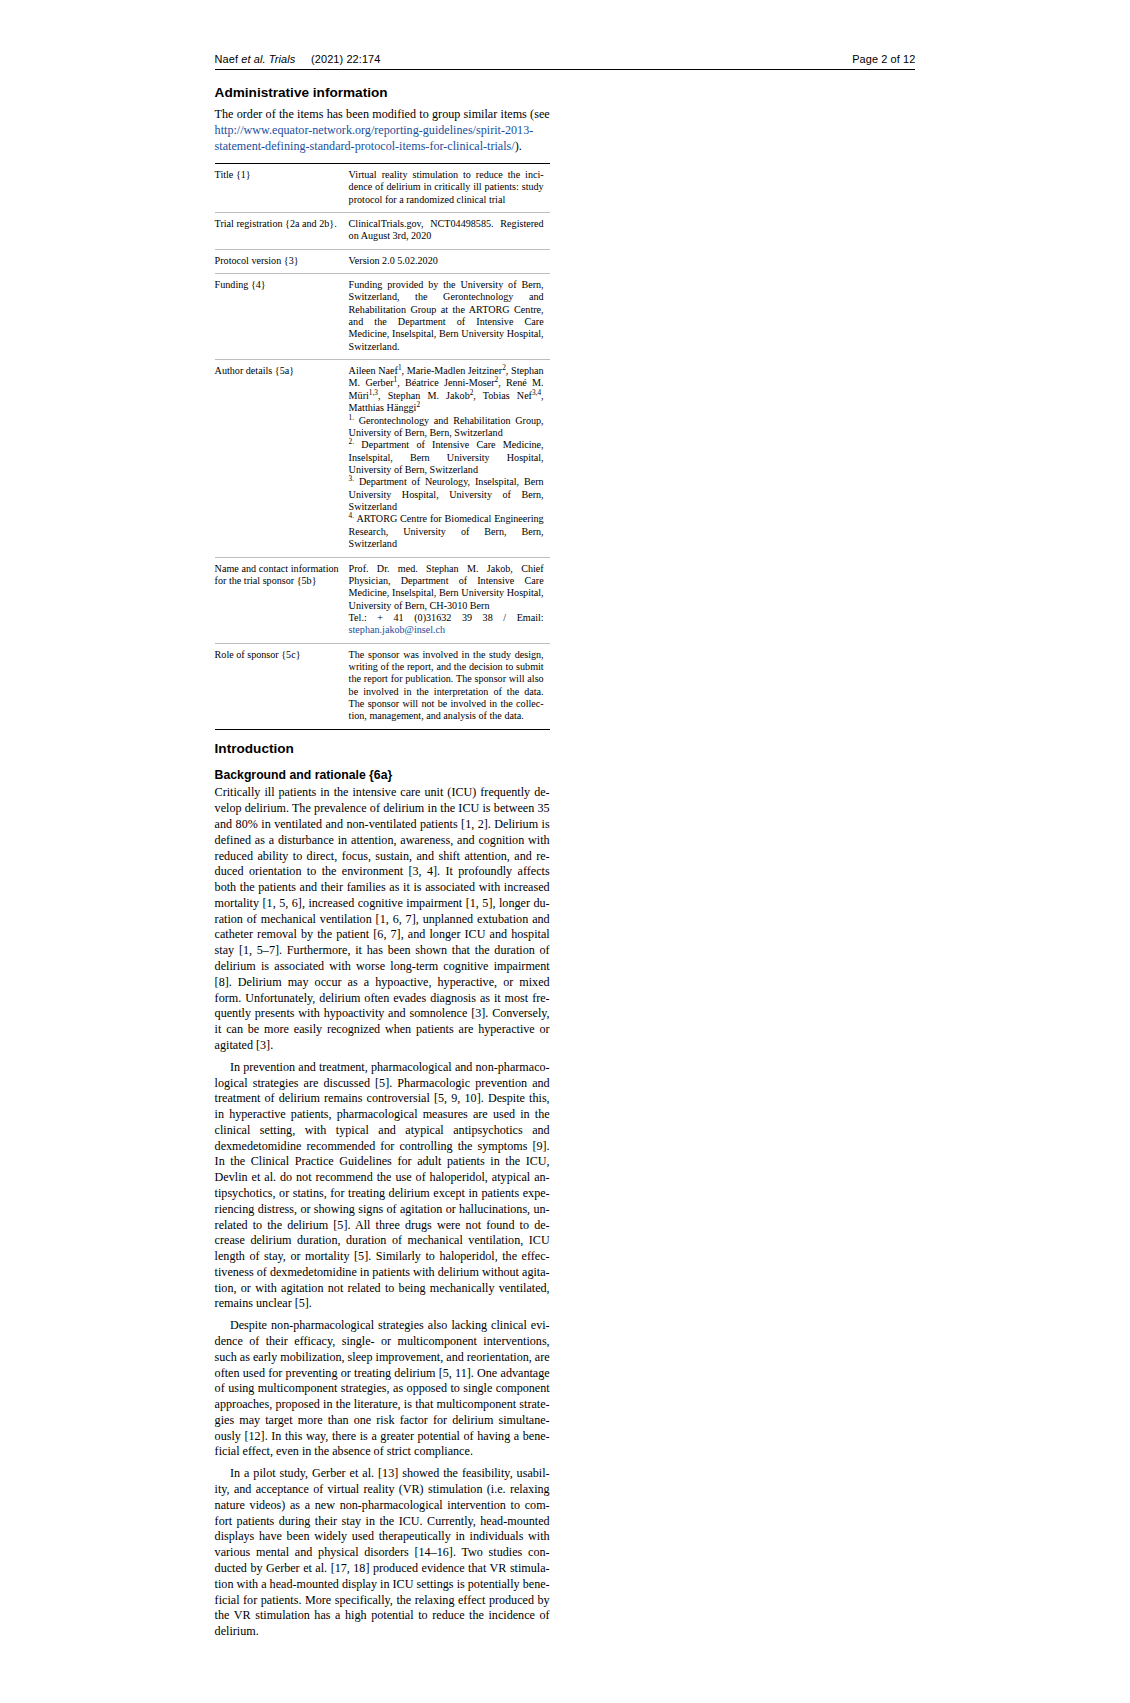Naef et al. Trials (2021) 22:174
Page 2 of 12
Administrative information
The order of the items has been modified to group similar items (see http://www.equator-network.org/reporting-guidelines/spirit-2013-statement-defining-standard-protocol-items-for-clinical-trials/).
| Title {1} | Virtual reality stimulation to reduce the incidence of delirium in critically ill patients: study protocol for a randomized clinical trial |
| Trial registration {2a and 2b}. | ClinicalTrials.gov, NCT04498585. Registered on August 3rd, 2020 |
| Protocol version {3} | Version 2.0 5.02.2020 |
| Funding {4} | Funding provided by the University of Bern, Switzerland, the Gerontechnology and Rehabilitation Group at the ARTORG Centre, and the Department of Intensive Care Medicine, Inselspital, Bern University Hospital, Switzerland. |
| Author details {5a} | Aileen Naef 1 , Marie-Madlen Jeitziner 2 , Stephan M. Gerber 1 , Béatrice Jenni-Moser 2 , René M. Müri 1,3 , Stephan M. Jakob 2 , Tobias Nef 3,4 , Matthias Hänggi 2 1. Gerontechnology and Rehabilitation Group, University of Bern, Bern, Switzerland 2. Department of Intensive Care Medicine, Inselspital, Bern University Hospital, University of Bern, Switzerland 3. Department of Neurology, Inselspital, Bern University Hospital, University of Bern, Switzerland 4. ARTORG Centre for Biomedical Engineering Research, University of Bern, Bern, Switzerland |
| Name and contact information for the trial sponsor {5b} | Prof. Dr. med. Stephan M. Jakob, Chief Physician, Department of Intensive Care Medicine, Inselspital, Bern University Hospital, University of Bern, CH-3010 Bern Tel.: + 41 (0)31632 39 38 / Email: stephan.jakob@insel.ch |
| Role of sponsor {5c} | The sponsor was involved in the study design, writing of the report, and the decision to submit the report for publication. The sponsor will also be involved in the interpretation of the data. The sponsor will not be involved in the collection, management, and analysis of the data. |
Introduction
Background and rationale {6a}
Critically ill patients in the intensive care unit (ICU) frequently develop delirium. The prevalence of delirium in the ICU is between 35 and 80% in ventilated and non-ventilated patients [1, 2]. Delirium is defined as a disturbance in attention, awareness, and cognition with reduced ability to direct, focus, sustain, and shift attention, and reduced orientation to the environment [3, 4]. It profoundly affects both the patients and their families as it is associated with increased mortality [1, 5, 6], increased cognitive impairment [1, 5], longer duration of mechanical ventilation [1, 6, 7], unplanned extubation and catheter removal by the patient [6, 7], and longer ICU and hospital stay [1, 5–7]. Furthermore, it has been shown that the duration of delirium is associated with worse long-term cognitive impairment [8]. Delirium may occur as a hypoactive, hyperactive, or mixed form. Unfortunately, delirium often evades diagnosis as it most frequently presents with hypoactivity and somnolence [3]. Conversely, it can be more easily recognized when patients are hyperactive or agitated [3].
In prevention and treatment, pharmacological and non-pharmacological strategies are discussed [5]. Pharmacologic prevention and treatment of delirium remains controversial [5, 9, 10]. Despite this, in hyperactive patients, pharmacological measures are used in the clinical setting, with typical and atypical antipsychotics and dexmedetomidine recommended for controlling the symptoms [9]. In the Clinical Practice Guidelines for adult patients in the ICU, Devlin et al. do not recommend the use of haloperidol, atypical antipsychotics, or statins, for treating delirium except in patients experiencing distress, or showing signs of agitation or hallucinations, unrelated to the delirium [5]. All three drugs were not found to decrease delirium duration, duration of mechanical ventilation, ICU length of stay, or mortality [5]. Similarly to haloperidol, the effectiveness of dexmedetomidine in patients with delirium without agitation, or with agitation not related to being mechanically ventilated, remains unclear [5].
Despite non-pharmacological strategies also lacking clinical evidence of their efficacy, single- or multicomponent interventions, such as early mobilization, sleep improvement, and reorientation, are often used for preventing or treating delirium [5, 11]. One advantage of using multicomponent strategies, as opposed to single component approaches, proposed in the literature, is that multicomponent strategies may target more than one risk factor for delirium simultaneously [12]. In this way, there is a greater potential of having a beneficial effect, even in the absence of strict compliance.
In a pilot study, Gerber et al. [13] showed the feasibility, usability, and acceptance of virtual reality (VR) stimulation (i.e. relaxing nature videos) as a new non-pharmacological intervention to comfort patients during their stay in the ICU. Currently, head-mounted displays have been widely used therapeutically in individuals with various mental and physical disorders [14–16]. Two studies conducted by Gerber et al. [17, 18] produced evidence that VR stimulation with a head-mounted display in ICU settings is potentially beneficial for patients. More specifically, the relaxing effect produced by the VR stimulation has a high potential to reduce the incidence of delirium.